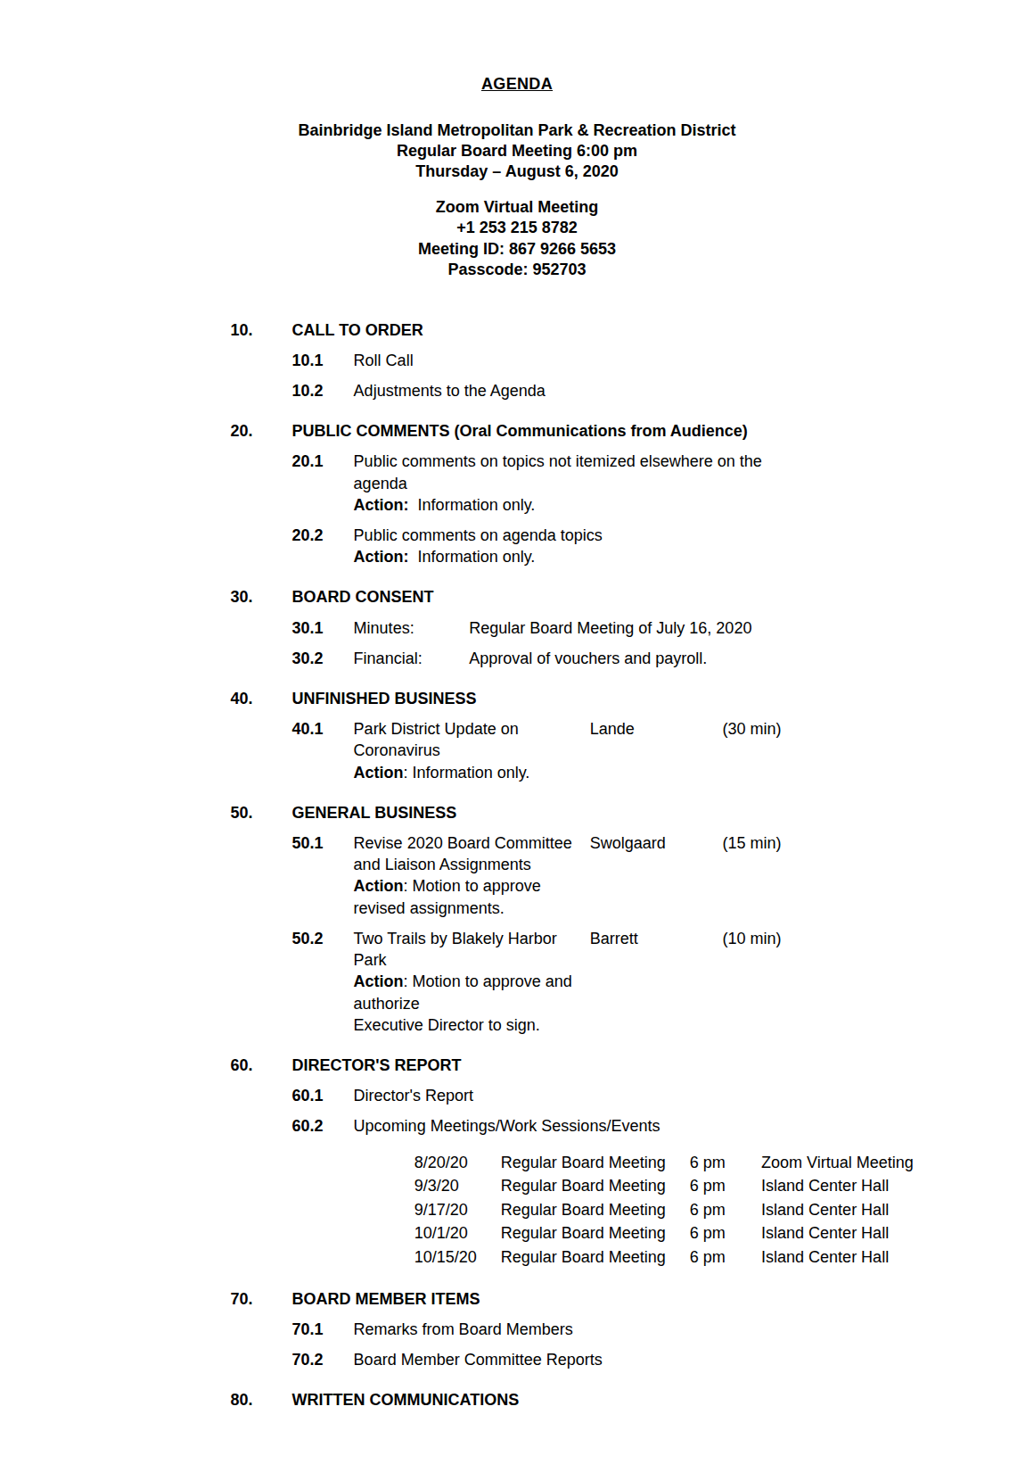AGENDA
Bainbridge Island Metropolitan Park & Recreation District
Regular Board Meeting 6:00 pm
Thursday – August 6, 2020 Zoom Virtual Meeting
+1 253 215 8782
Meeting ID: 867 9266 5653
Passcode: 952703
10. CALL TO ORDER
10.1 Roll Call
10.2 Adjustments to the Agenda
20. PUBLIC COMMENTS (Oral Communications from Audience)
20.1 Public comments on topics not itemized elsewhere on the agenda Action: Information only.
20.2 Public comments on agenda topics Action: Information only.
30. BOARD CONSENT
30.1 Minutes: Regular Board Meeting of July 16, 2020
30.2 Financial: Approval of vouchers and payroll.
40. UNFINISHED BUSINESS
40.1 Park District Update on Coronavirus
Action: Information only. Lande (30 min)
50. GENERAL BUSINESS
50.1 Revise 2020 Board Committee
and Liaison Assignments
Action: Motion to approve revised assignments. Swolgaard (15 min)
50.2 Two Trails by Blakely Harbor Park
Action: Motion to approve and authorize
Executive Director to sign. Barrett (10 min)
60. DIRECTOR'S REPORT
60.1 Director's Report
60.2 Upcoming Meetings/Work Sessions/Events
| 8/20/20 | Regular Board Meeting | 6 pm | Zoom Virtual Meeting |
| 9/3/20 | Regular Board Meeting | 6 pm | Island Center Hall |
| 9/17/20 | Regular Board Meeting | 6 pm | Island Center Hall |
| 10/1/20 | Regular Board Meeting | 6 pm | Island Center Hall |
| 10/15/20 | Regular Board Meeting | 6 pm | Island Center Hall |
70. BOARD MEMBER ITEMS
70.1 Remarks from Board Members
70.2 Board Member Committee Reports
80. WRITTEN COMMUNICATIONS